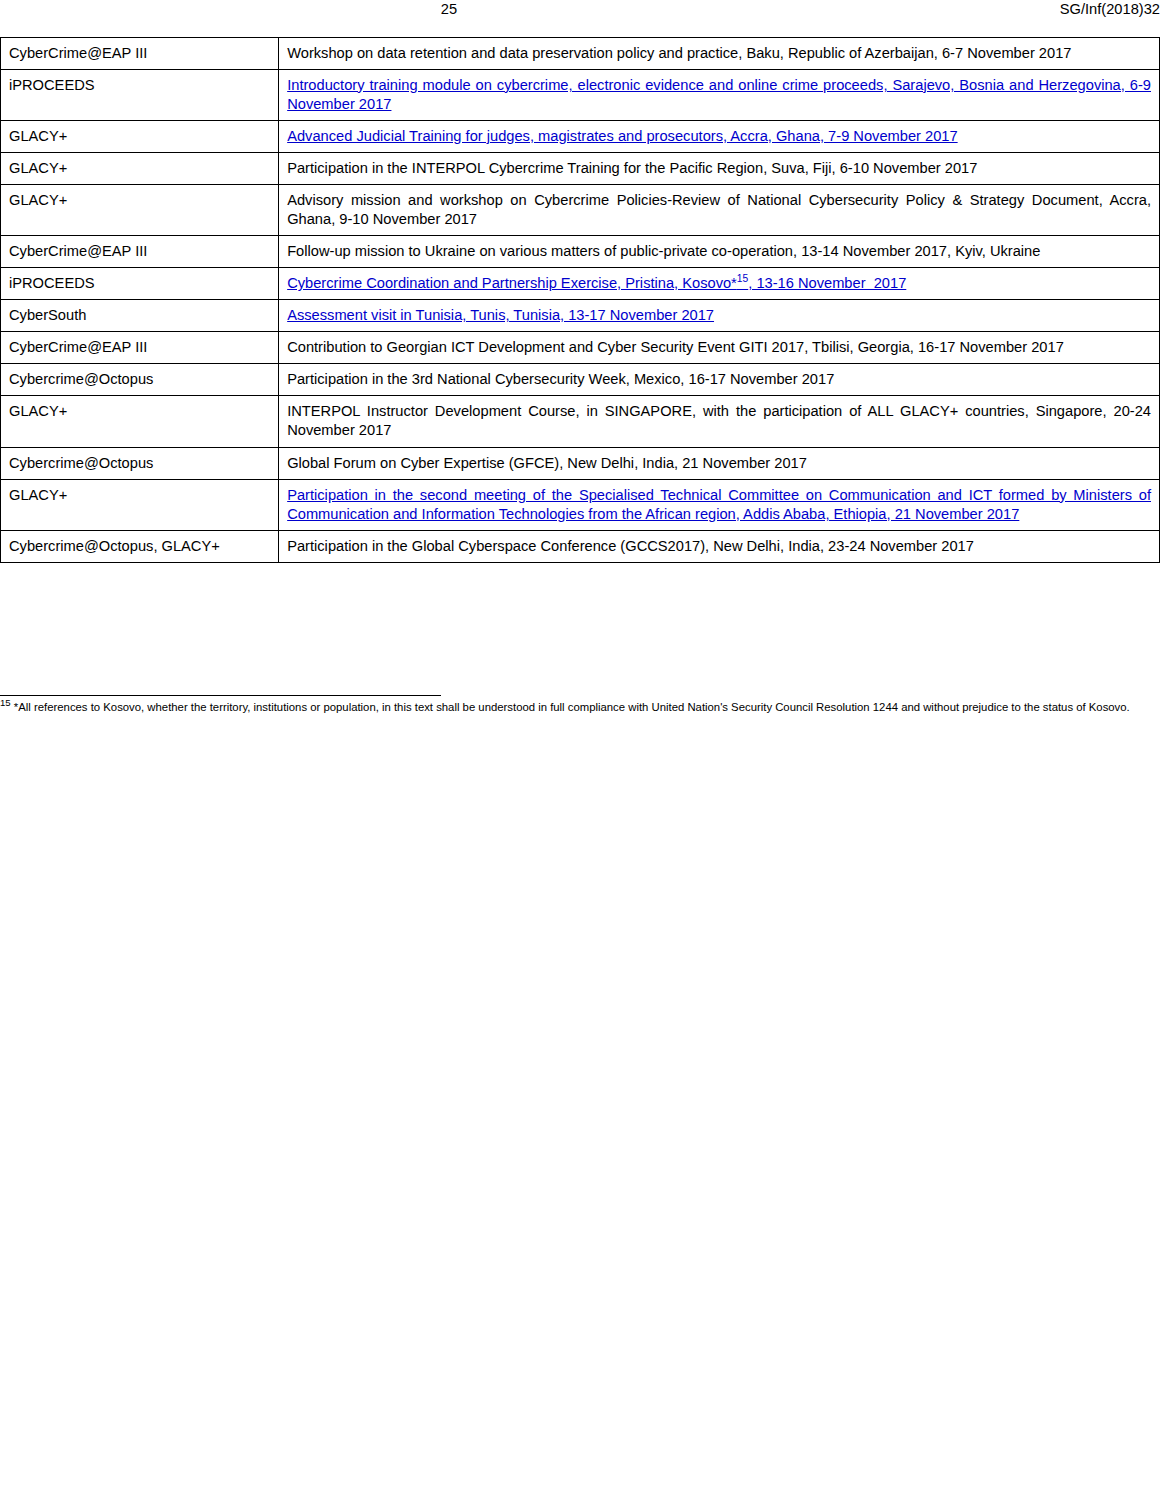25 SG/Inf(2018)32
| CyberCrime@EAP III | Workshop on data retention and data preservation policy and practice, Baku, Republic of Azerbaijan, 6-7 November 2017 |
| iPROCEEDS | Introductory training module on cybercrime, electronic evidence and online crime proceeds, Sarajevo, Bosnia and Herzegovina, 6-9 November 2017 |
| GLACY+ | Advanced Judicial Training for judges, magistrates and prosecutors, Accra, Ghana, 7-9 November 2017 |
| GLACY+ | Participation in the INTERPOL Cybercrime Training for the Pacific Region, Suva, Fiji, 6-10 November 2017 |
| GLACY+ | Advisory mission and workshop on Cybercrime Policies-Review of National Cybersecurity Policy & Strategy Document, Accra, Ghana, 9-10 November 2017 |
| CyberCrime@EAP III | Follow-up mission to Ukraine on various matters of public-private co-operation, 13-14 November 2017, Kyiv, Ukraine |
| iPROCEEDS | Cybercrime Coordination and Partnership Exercise, Pristina, Kosovo* 15 , 13-16 November 2017 |
| CyberSouth | Assessment visit in Tunisia, Tunis, Tunisia, 13-17 November 2017 |
| CyberCrime@EAP III | Contribution to Georgian ICT Development and Cyber Security Event GITI 2017, Tbilisi, Georgia, 16-17 November 2017 |
| Cybercrime@Octopus | Participation in the 3rd National Cybersecurity Week, Mexico, 16-17 November 2017 |
| GLACY+ | INTERPOL Instructor Development Course, in SINGAPORE, with the participation of ALL GLACY+ countries, Singapore, 20-24 November 2017 |
| Cybercrime@Octopus | Global Forum on Cyber Expertise (GFCE), New Delhi, India, 21 November 2017 |
| GLACY+ | Participation in the second meeting of the Specialised Technical Committee on Communication and ICT formed by Ministers of Communication and Information Technologies from the African region, Addis Ababa, Ethiopia, 21 November 2017 |
| Cybercrime@Octopus, GLACY+ | Participation in the Global Cyberspace Conference (GCCS2017), New Delhi, India, 23-24 November 2017 |
15 *All references to Kosovo, whether the territory, institutions or population, in this text shall be understood in full compliance with United Nation's Security Council Resolution 1244 and without prejudice to the status of Kosovo.